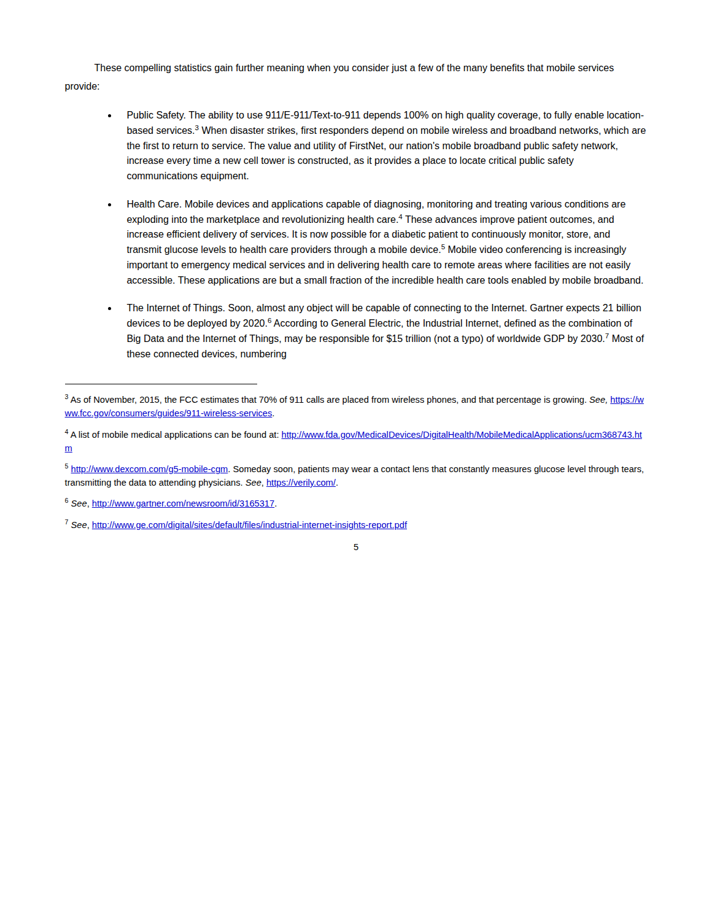These compelling statistics gain further meaning when you consider just a few of the many benefits that mobile services provide:
Public Safety. The ability to use 911/E-911/Text-to-911 depends 100% on high quality coverage, to fully enable location-based services.3 When disaster strikes, first responders depend on mobile wireless and broadband networks, which are the first to return to service. The value and utility of FirstNet, our nation's mobile broadband public safety network, increase every time a new cell tower is constructed, as it provides a place to locate critical public safety communications equipment.
Health Care. Mobile devices and applications capable of diagnosing, monitoring and treating various conditions are exploding into the marketplace and revolutionizing health care.4 These advances improve patient outcomes, and increase efficient delivery of services. It is now possible for a diabetic patient to continuously monitor, store, and transmit glucose levels to health care providers through a mobile device.5 Mobile video conferencing is increasingly important to emergency medical services and in delivering health care to remote areas where facilities are not easily accessible. These applications are but a small fraction of the incredible health care tools enabled by mobile broadband.
The Internet of Things. Soon, almost any object will be capable of connecting to the Internet. Gartner expects 21 billion devices to be deployed by 2020.6 According to General Electric, the Industrial Internet, defined as the combination of Big Data and the Internet of Things, may be responsible for $15 trillion (not a typo) of worldwide GDP by 2030.7 Most of these connected devices, numbering
3 As of November, 2015, the FCC estimates that 70% of 911 calls are placed from wireless phones, and that percentage is growing. See, https://www.fcc.gov/consumers/guides/911-wireless-services.
4 A list of mobile medical applications can be found at: http://www.fda.gov/MedicalDevices/DigitalHealth/MobileMedicalApplications/ucm368743.htm
5 http://www.dexcom.com/g5-mobile-cgm. Someday soon, patients may wear a contact lens that constantly measures glucose level through tears, transmitting the data to attending physicians. See, https://verily.com/.
6 See, http://www.gartner.com/newsroom/id/3165317.
7 See, http://www.ge.com/digital/sites/default/files/industrial-internet-insights-report.pdf
5